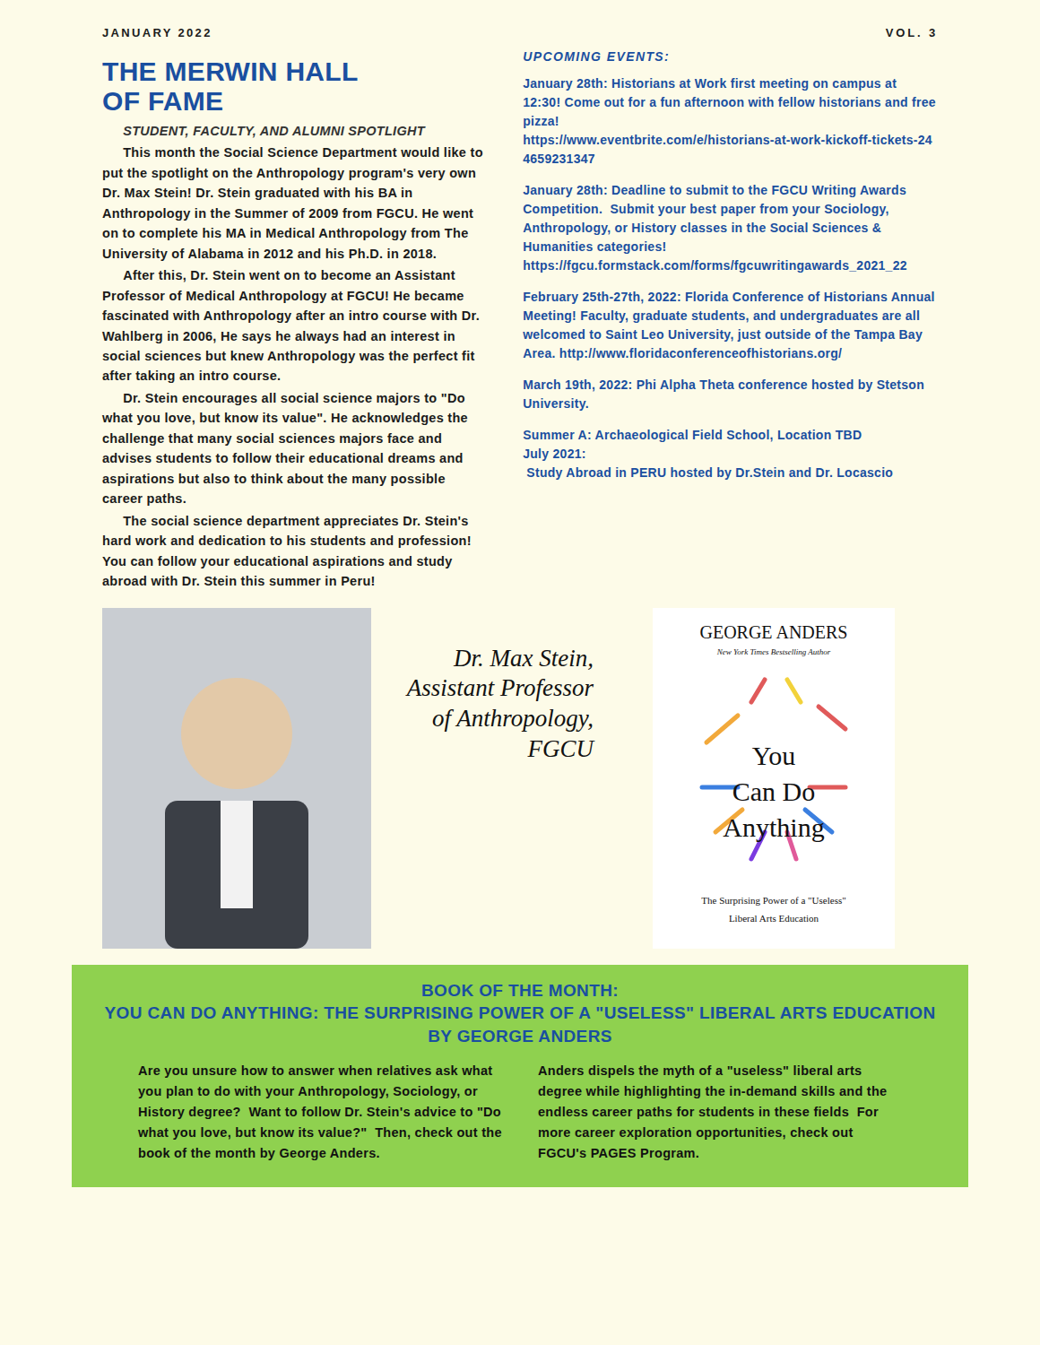JANUARY 2022
VOL. 3
THE MERWIN HALL
OF FAME
STUDENT, FACULTY, AND ALUMNI SPOTLIGHT
This month the Social Science Department would like to put the spotlight on the Anthropology program's very own Dr. Max Stein! Dr. Stein graduated with his BA in Anthropology in the Summer of 2009 from FGCU. He went on to complete his MA in Medical Anthropology from The University of Alabama in 2012 and his Ph.D. in 2018.
After this, Dr. Stein went on to become an Assistant Professor of Medical Anthropology at FGCU! He became fascinated with Anthropology after an intro course with Dr. Wahlberg in 2006, He says he always had an interest in social sciences but knew Anthropology was the perfect fit after taking an intro course.
Dr. Stein encourages all social science majors to "Do what you love, but know its value". He acknowledges the challenge that many social sciences majors face and advises students to follow their educational dreams and aspirations but also to think about the many possible career paths.
The social science department appreciates Dr. Stein's hard work and dedication to his students and profession! You can follow your educational aspirations and study abroad with Dr. Stein this summer in Peru!
UPCOMING EVENTS:
January 28th: Historians at Work first meeting on campus at 12:30! Come out for a fun afternoon with fellow historians and free pizza!
https://www.eventbrite.com/e/historians-at-work-kickoff-tickets-244659231347
January 28th: Deadline to submit to the FGCU Writing Awards Competition. Submit your best paper from your Sociology, Anthropology, or History classes in the Social Sciences & Humanities categories!
https://fgcu.formstack.com/forms/fgcuwritingawards_2021_22
February 25th-27th, 2022: Florida Conference of Historians Annual Meeting! Faculty, graduate students, and undergraduates are all welcomed to Saint Leo University, just outside of the Tampa Bay Area. http://www.floridaconferenceofhistorians.org/
March 19th, 2022: Phi Alpha Theta conference hosted by Stetson University.
Summer A: Archaeological Field School, Location TBD
July 2021:
Study Abroad in PERU hosted by Dr.Stein and Dr. Locascio
Dr. Max Stein, Assistant Professor of Anthropology, FGCU
Book of the Month:
You Can Do Anything: The Surprising Power of a "Useless" Liberal Arts Education by George Anders
Are you unsure how to answer when relatives ask what you plan to do with your Anthropology, Sociology, or History degree? Want to follow Dr. Stein's advice to "Do what you love, but know its value?" Then, check out the book of the month by George Anders.
Anders dispels the myth of a "useless" liberal arts degree while highlighting the in-demand skills and the endless career paths for students in these fields For more career exploration opportunities, check out FGCU's PAGES Program.